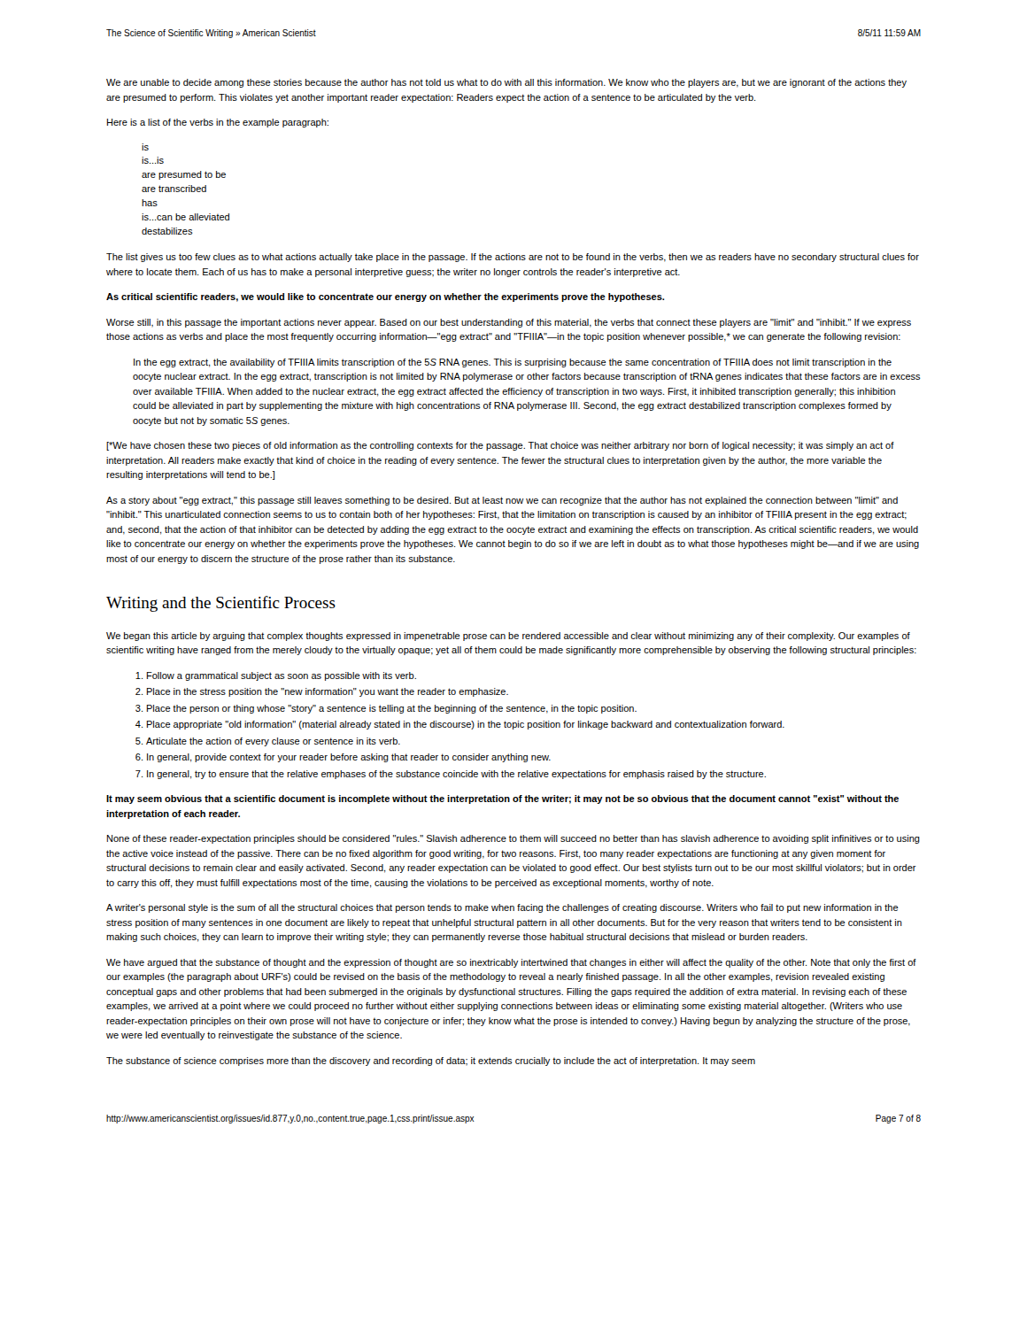The Science of Scientific Writing » American Scientist
8/5/11 11:59 AM
We are unable to decide among these stories because the author has not told us what to do with all this information. We know who the players are, but we are ignorant of the actions they are presumed to perform. This violates yet another important reader expectation: Readers expect the action of a sentence to be articulated by the verb.
Here is a list of the verbs in the example paragraph:
is
is...is
are presumed to be
are transcribed
has
is...can be alleviated
destabilizes
The list gives us too few clues as to what actions actually take place in the passage. If the actions are not to be found in the verbs, then we as readers have no secondary structural clues for where to locate them. Each of us has to make a personal interpretive guess; the writer no longer controls the reader's interpretive act.
As critical scientific readers, we would like to concentrate our energy on whether the experiments prove the hypotheses.
Worse still, in this passage the important actions never appear. Based on our best understanding of this material, the verbs that connect these players are "limit" and "inhibit." If we express those actions as verbs and place the most frequently occurring information—"egg extract" and "TFIIIA"—in the topic position whenever possible,* we can generate the following revision:
In the egg extract, the availability of TFIIIA limits transcription of the 5S RNA genes. This is surprising because the same concentration of TFIIIA does not limit transcription in the oocyte nuclear extract. In the egg extract, transcription is not limited by RNA polymerase or other factors because transcription of tRNA genes indicates that these factors are in excess over available TFIIIA. When added to the nuclear extract, the egg extract affected the efficiency of transcription in two ways. First, it inhibited transcription generally; this inhibition could be alleviated in part by supplementing the mixture with high concentrations of RNA polymerase III. Second, the egg extract destabilized transcription complexes formed by oocyte but not by somatic 5S genes.
[*We have chosen these two pieces of old information as the controlling contexts for the passage. That choice was neither arbitrary nor born of logical necessity; it was simply an act of interpretation. All readers make exactly that kind of choice in the reading of every sentence. The fewer the structural clues to interpretation given by the author, the more variable the resulting interpretations will tend to be.]
As a story about "egg extract," this passage still leaves something to be desired. But at least now we can recognize that the author has not explained the connection between "limit" and "inhibit." This unarticulated connection seems to us to contain both of her hypotheses: First, that the limitation on transcription is caused by an inhibitor of TFIIIA present in the egg extract; and, second, that the action of that inhibitor can be detected by adding the egg extract to the oocyte extract and examining the effects on transcription. As critical scientific readers, we would like to concentrate our energy on whether the experiments prove the hypotheses. We cannot begin to do so if we are left in doubt as to what those hypotheses might be—and if we are using most of our energy to discern the structure of the prose rather than its substance.
Writing and the Scientific Process
We began this article by arguing that complex thoughts expressed in impenetrable prose can be rendered accessible and clear without minimizing any of their complexity. Our examples of scientific writing have ranged from the merely cloudy to the virtually opaque; yet all of them could be made significantly more comprehensible by observing the following structural principles:
Follow a grammatical subject as soon as possible with its verb.
Place in the stress position the "new information" you want the reader to emphasize.
Place the person or thing whose "story" a sentence is telling at the beginning of the sentence, in the topic position.
Place appropriate "old information" (material already stated in the discourse) in the topic position for linkage backward and contextualization forward.
Articulate the action of every clause or sentence in its verb.
In general, provide context for your reader before asking that reader to consider anything new.
In general, try to ensure that the relative emphases of the substance coincide with the relative expectations for emphasis raised by the structure.
It may seem obvious that a scientific document is incomplete without the interpretation of the writer; it may not be so obvious that the document cannot "exist" without the interpretation of each reader.
None of these reader-expectation principles should be considered "rules." Slavish adherence to them will succeed no better than has slavish adherence to avoiding split infinitives or to using the active voice instead of the passive. There can be no fixed algorithm for good writing, for two reasons. First, too many reader expectations are functioning at any given moment for structural decisions to remain clear and easily activated. Second, any reader expectation can be violated to good effect. Our best stylists turn out to be our most skillful violators; but in order to carry this off, they must fulfill expectations most of the time, causing the violations to be perceived as exceptional moments, worthy of note.
A writer's personal style is the sum of all the structural choices that person tends to make when facing the challenges of creating discourse. Writers who fail to put new information in the stress position of many sentences in one document are likely to repeat that unhelpful structural pattern in all other documents. But for the very reason that writers tend to be consistent in making such choices, they can learn to improve their writing style; they can permanently reverse those habitual structural decisions that mislead or burden readers.
We have argued that the substance of thought and the expression of thought are so inextricably intertwined that changes in either will affect the quality of the other. Note that only the first of our examples (the paragraph about URF's) could be revised on the basis of the methodology to reveal a nearly finished passage. In all the other examples, revision revealed existing conceptual gaps and other problems that had been submerged in the originals by dysfunctional structures. Filling the gaps required the addition of extra material. In revising each of these examples, we arrived at a point where we could proceed no further without either supplying connections between ideas or eliminating some existing material altogether. (Writers who use reader-expectation principles on their own prose will not have to conjecture or infer; they know what the prose is intended to convey.) Having begun by analyzing the structure of the prose, we were led eventually to reinvestigate the substance of the science.
The substance of science comprises more than the discovery and recording of data; it extends crucially to include the act of interpretation. It may seem
http://www.americanscientist.org/issues/id.877,y.0,no.,content.true,page.1,css.print/issue.aspx
Page 7 of 8